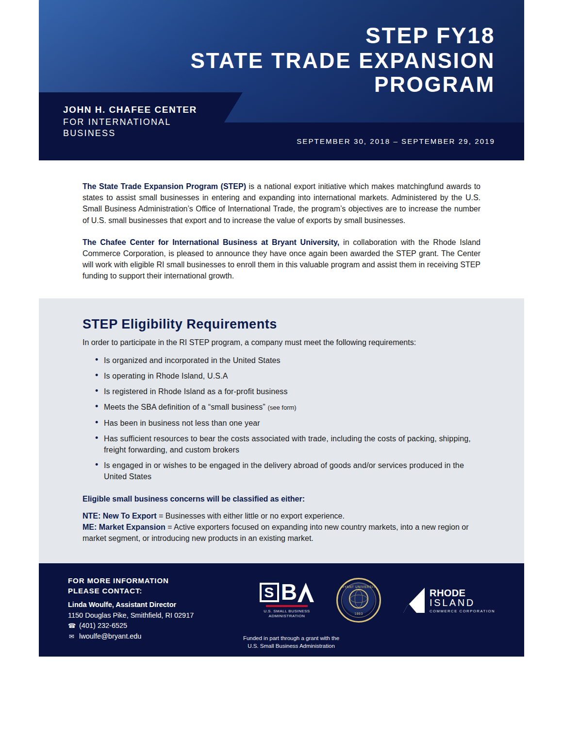STEP FY18 State Trade Expansion
Program
John H. Chafee Center
for International
Business
September 30, 2018 – September 29, 2019
The State Trade Expansion Program (STEP) is a national export initiative which makes matchingfund awards to states to assist small businesses in entering and expanding into international markets. Administered by the U.S. Small Business Administration’s Office of International Trade, the program’s objectives are to increase the number of U.S. small businesses that export and to increase the value of exports by small businesses.
The Chafee Center for International Business at Bryant University, in collaboration with the Rhode Island Commerce Corporation, is pleased to announce they have once again been awarded the STEP grant. The Center will work with eligible RI small businesses to enroll them in this valuable program and assist them in receiving STEP funding to support their international growth.
STEP Eligibility Requirements
In order to participate in the RI STEP program, a company must meet the following requirements:
Is organized and incorporated in the United States
Is operating in Rhode Island, U.S.A
Is registered in Rhode Island as a for-profit business
Meets the SBA definition of a “small business” (see form)
Has been in business not less than one year
Has sufficient resources to bear the costs associated with trade, including the costs of packing, shipping, freight forwarding, and custom brokers
Is engaged in or wishes to be engaged in the delivery abroad of goods and/or services produced in the United States
Eligible small business concerns will be classified as either:
NTE: New To Export = Businesses with either little or no export experience.
ME: Market Expansion = Active exporters focused on expanding into new country markets, into a new region or market segment, or introducing new products in an existing market.
For more information
please contact:
Linda Woulfe, Assistant Director
1150 Douglas Pike, Smithfield, RI 02917
☎(401) 232-6525
✉lwoulfe@bryant.edu
B
U.S. Small Business
Administration
Bryant University
1863
RHODE
ISLAND
COMMERCE CORPORATION
Funded in part through a grant with the
U.S. Small Business Administration